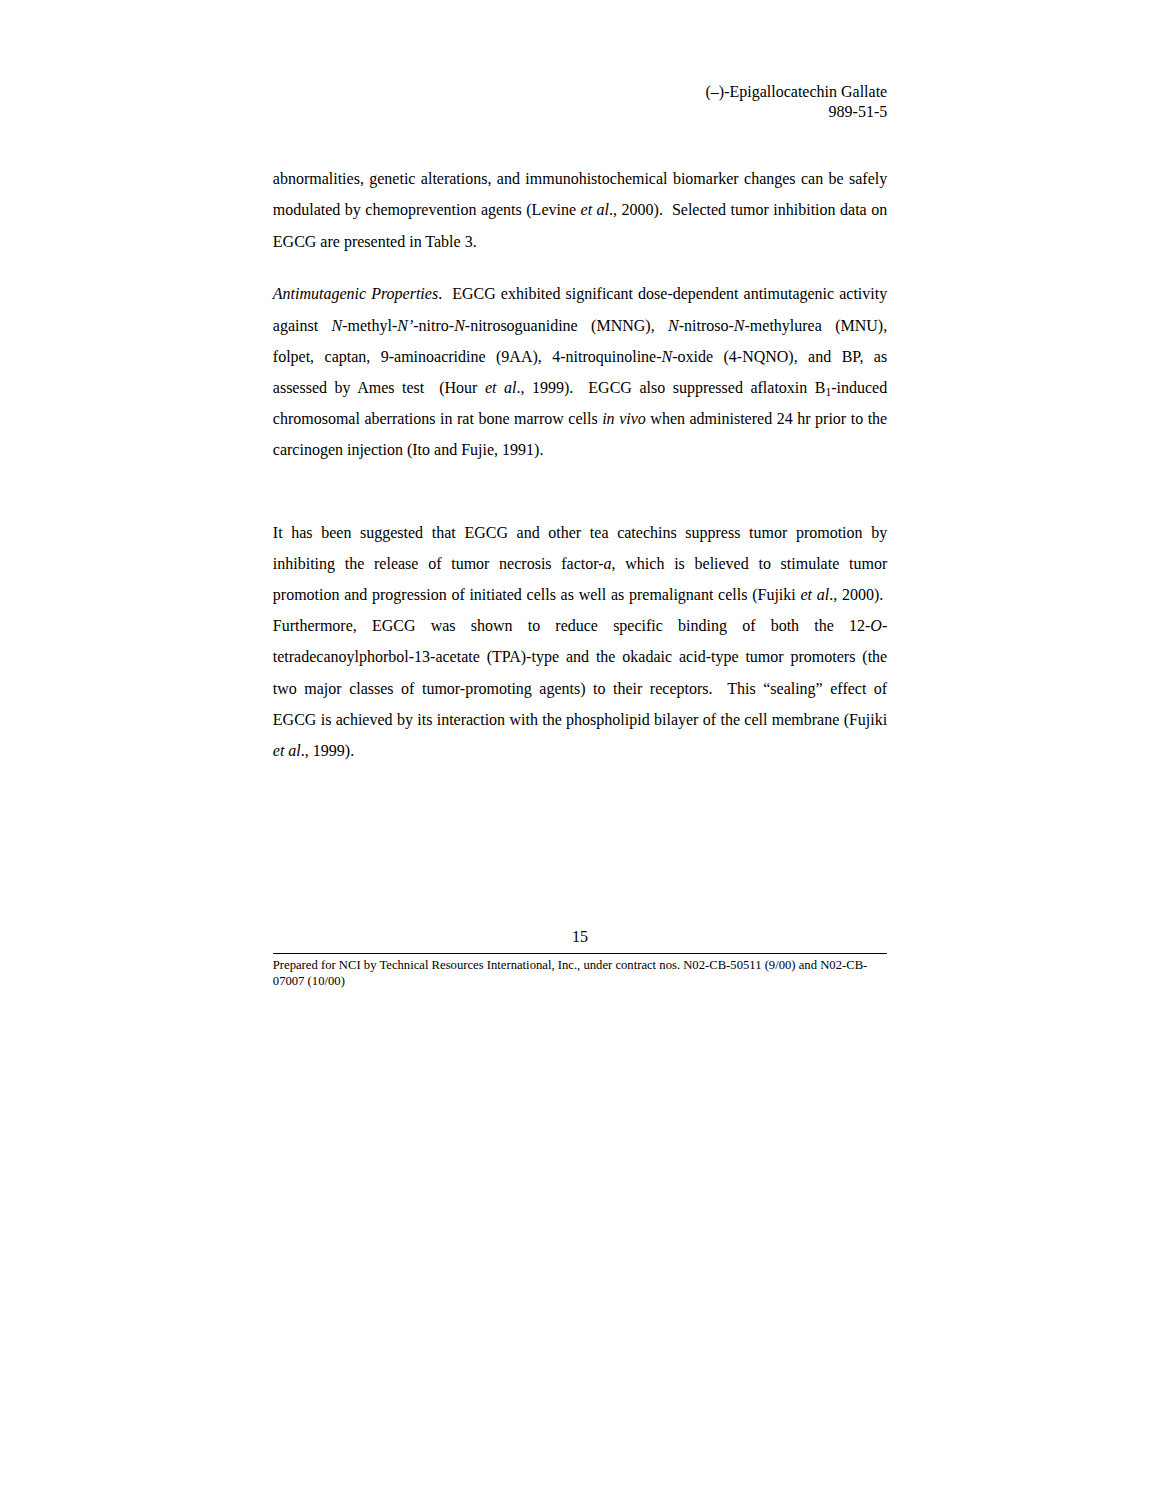(–)-Epigallocatechin Gallate 989-51-5
abnormalities, genetic alterations, and immunohistochemical biomarker changes can be safely modulated by chemoprevention agents (Levine et al., 2000). Selected tumor inhibition data on EGCG are presented in Table 3.
Antimutagenic Properties. EGCG exhibited significant dose-dependent antimutagenic activity against N-methyl-N’-nitro-N-nitrosoguanidine (MNNG), N-nitroso-N-methylurea (MNU), folpet, captan, 9-aminoacridine (9AA), 4-nitroquinoline-N-oxide (4-NQNO), and BP, as assessed by Ames test (Hour et al., 1999). EGCG also suppressed aflatoxin B1-induced chromosomal aberrations in rat bone marrow cells in vivo when administered 24 hr prior to the carcinogen injection (Ito and Fujie, 1991).
It has been suggested that EGCG and other tea catechins suppress tumor promotion by inhibiting the release of tumor necrosis factor-a, which is believed to stimulate tumor promotion and progression of initiated cells as well as premalignant cells (Fujiki et al., 2000). Furthermore, EGCG was shown to reduce specific binding of both the 12-O-tetradecanoylphorbol-13-acetate (TPA)-type and the okadaic acid-type tumor promoters (the two major classes of tumor-promoting agents) to their receptors. This “sealing” effect of EGCG is achieved by its interaction with the phospholipid bilayer of the cell membrane (Fujiki et al., 1999).
15
Prepared for NCI by Technical Resources International, Inc., under contract nos. N02-CB-50511 (9/00) and N02-CB-07007 (10/00)